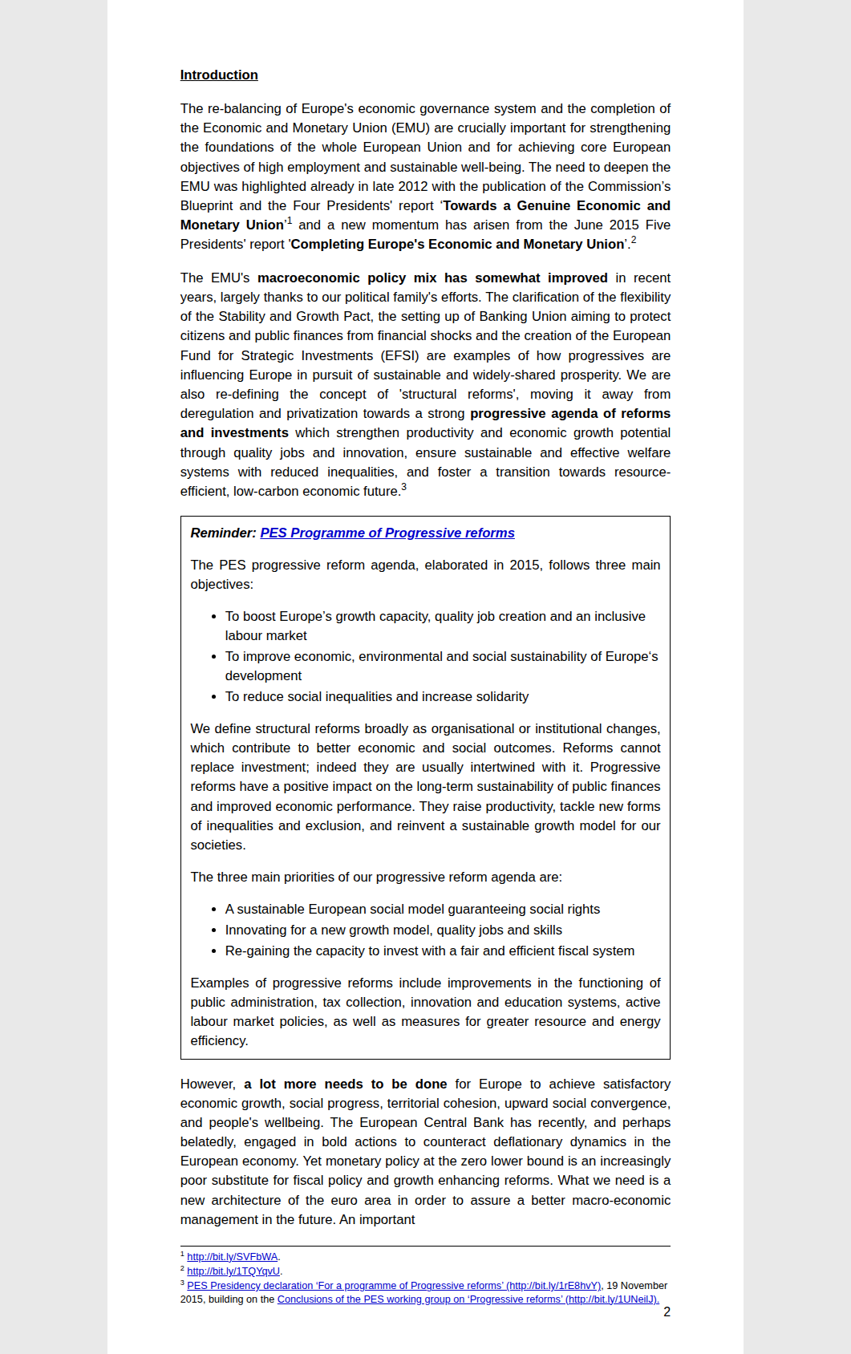Introduction
The re-balancing of Europe's economic governance system and the completion of the Economic and Monetary Union (EMU) are crucially important for strengthening the foundations of the whole European Union and for achieving core European objectives of high employment and sustainable well-being. The need to deepen the EMU was highlighted already in late 2012 with the publication of the Commission’s Blueprint and the Four Presidents' report ‘Towards a Genuine Economic and Monetary Union’1 and a new momentum has arisen from the June 2015 Five Presidents' report 'Completing Europe's Economic and Monetary Union’.2
The EMU's macroeconomic policy mix has somewhat improved in recent years, largely thanks to our political family's efforts. The clarification of the flexibility of the Stability and Growth Pact, the setting up of Banking Union aiming to protect citizens and public finances from financial shocks and the creation of the European Fund for Strategic Investments (EFSI) are examples of how progressives are influencing Europe in pursuit of sustainable and widely-shared prosperity. We are also re-defining the concept of 'structural reforms', moving it away from deregulation and privatization towards a strong progressive agenda of reforms and investments which strengthen productivity and economic growth potential through quality jobs and innovation, ensure sustainable and effective welfare systems with reduced inequalities, and foster a transition towards resource-efficient, low-carbon economic future.3
Reminder: PES Programme of Progressive reforms
The PES progressive reform agenda, elaborated in 2015, follows three main objectives:
To boost Europe’s growth capacity, quality job creation and an inclusive labour market
To improve economic, environmental and social sustainability of Europe‘s development
To reduce social inequalities and increase solidarity
We define structural reforms broadly as organisational or institutional changes, which contribute to better economic and social outcomes. Reforms cannot replace investment; indeed they are usually intertwined with it. Progressive reforms have a positive impact on the long-term sustainability of public finances and improved economic performance. They raise productivity, tackle new forms of inequalities and exclusion, and reinvent a sustainable growth model for our societies.
The three main priorities of our progressive reform agenda are:
A sustainable European social model guaranteeing social rights
Innovating for a new growth model, quality jobs and skills
Re-gaining the capacity to invest with a fair and efficient fiscal system
Examples of progressive reforms include improvements in the functioning of public administration, tax collection, innovation and education systems, active labour market policies, as well as measures for greater resource and energy efficiency.
However, a lot more needs to be done for Europe to achieve satisfactory economic growth, social progress, territorial cohesion, upward social convergence, and people's wellbeing. The European Central Bank has recently, and perhaps belatedly, engaged in bold actions to counteract deflationary dynamics in the European economy. Yet monetary policy at the zero lower bound is an increasingly poor substitute for fiscal policy and growth enhancing reforms. What we need is a new architecture of the euro area in order to assure a better macro-economic management in the future. An important
1 http://bit.ly/SVFbWA.
2 http://bit.ly/1TQYqvU.
3 PES Presidency declaration ‘For a programme of Progressive reforms’ (http://bit.ly/1rE8hvY), 19 November 2015, building on the Conclusions of the PES working group on ‘Progressive reforms’ (http://bit.ly/1UNeilJ).
2